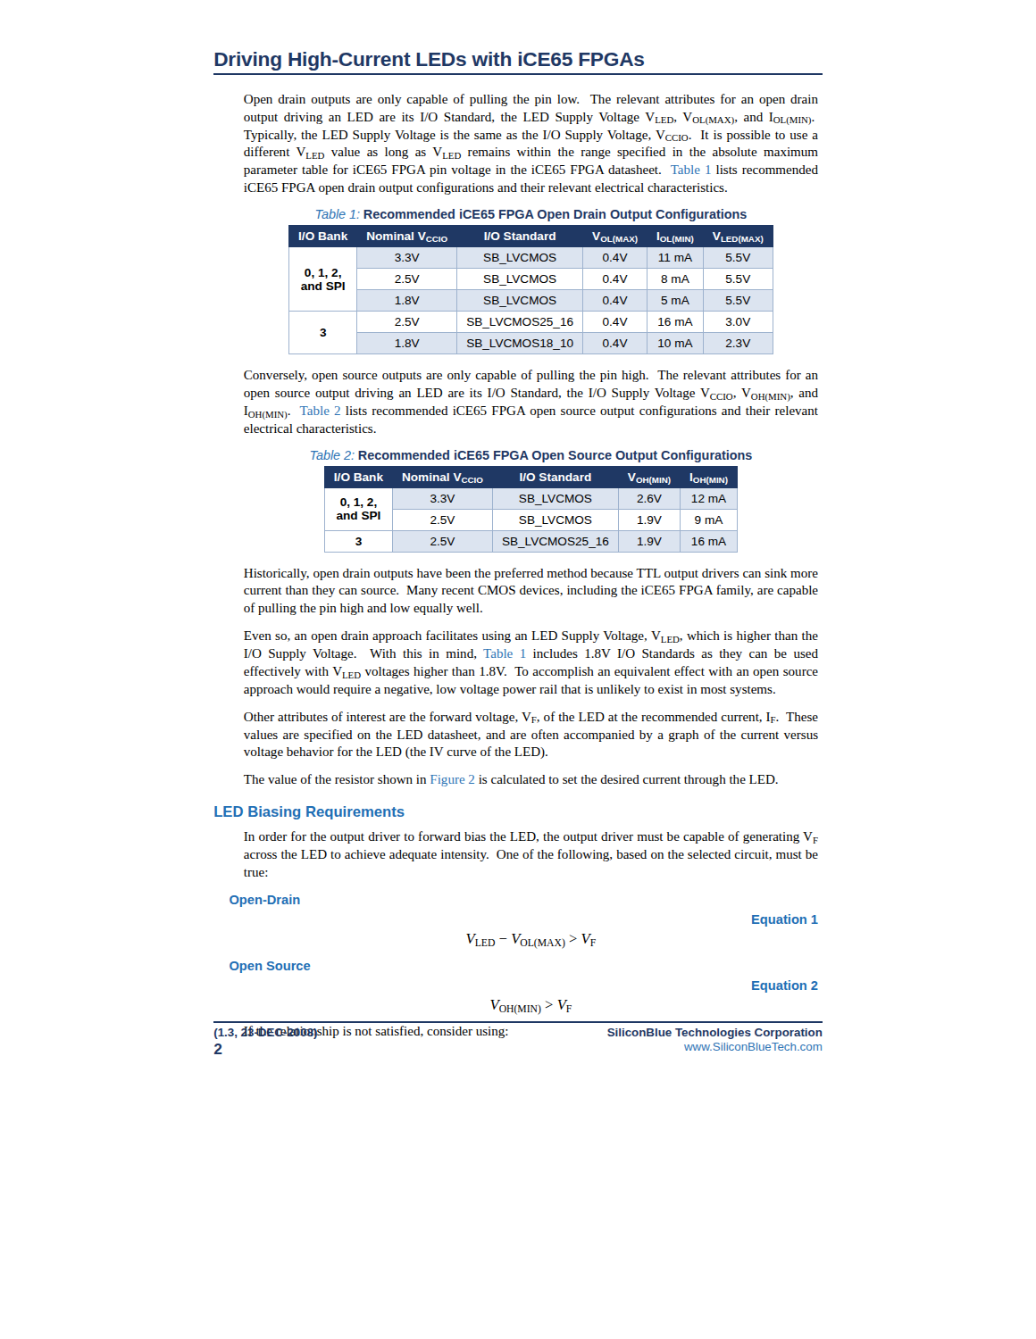Driving High-Current LEDs with iCE65 FPGAs
Open drain outputs are only capable of pulling the pin low. The relevant attributes for an open drain output driving an LED are its I/O Standard, the LED Supply Voltage VLED, VOL(MAX), and IOL(MIN). Typically, the LED Supply Voltage is the same as the I/O Supply Voltage, VCCIO. It is possible to use a different VLED value as long as VLED remains within the range specified in the absolute maximum parameter table for iCE65 FPGA pin voltage in the iCE65 FPGA datasheet. Table 1 lists recommended iCE65 FPGA open drain output configurations and their relevant electrical characteristics.
Table 1: Recommended iCE65 FPGA Open Drain Output Configurations
| I/O Bank | Nominal V CCIO | I/O Standard | V OL(MAX) | I OL(MIN) | V LED(MAX) |
| --- | --- | --- | --- | --- | --- |
| 0, 1, 2, and SPI | 3.3V | SB_LVCMOS | 0.4V | 11 mA | 5.5V |
| 2.5V | SB_LVCMOS | 0.4V | 8 mA | 5.5V |
| 1.8V | SB_LVCMOS | 0.4V | 5 mA | 5.5V |
| 3 | 2.5V | SB_LVCMOS25_16 | 0.4V | 16 mA | 3.0V |
| 1.8V | SB_LVCMOS18_10 | 0.4V | 10 mA | 2.3V |
Conversely, open source outputs are only capable of pulling the pin high. The relevant attributes for an open source output driving an LED are its I/O Standard, the I/O Supply Voltage VCCIO, VOH(MIN), and IOH(MIN). Table 2 lists recommended iCE65 FPGA open source output configurations and their relevant electrical characteristics.
Table 2: Recommended iCE65 FPGA Open Source Output Configurations
| I/O Bank | Nominal V CCIO | I/O Standard | V OH(MIN) | I OH(MIN) |
| --- | --- | --- | --- | --- |
| 0, 1, 2, and SPI | 3.3V | SB_LVCMOS | 2.6V | 12 mA |
| 2.5V | SB_LVCMOS | 1.9V | 9 mA |
| 3 | 2.5V | SB_LVCMOS25_16 | 1.9V | 16 mA |
Historically, open drain outputs have been the preferred method because TTL output drivers can sink more current than they can source. Many recent CMOS devices, including the iCE65 FPGA family, are capable of pulling the pin high and low equally well.
Even so, an open drain approach facilitates using an LED Supply Voltage, VLED, which is higher than the I/O Supply Voltage. With this in mind, Table 1 includes 1.8V I/O Standards as they can be used effectively with VLED voltages higher than 1.8V. To accomplish an equivalent effect with an open source approach would require a negative, low voltage power rail that is unlikely to exist in most systems.
Other attributes of interest are the forward voltage, VF, of the LED at the recommended current, IF. These values are specified on the LED datasheet, and are often accompanied by a graph of the current versus voltage behavior for the LED (the IV curve of the LED).
The value of the resistor shown in Figure 2 is calculated to set the desired current through the LED.
LED Biasing Requirements
In order for the output driver to forward bias the LED, the output driver must be capable of generating VF across the LED to achieve adequate intensity. One of the following, based on the selected circuit, must be true:
Open-Drain
Equation 1
VLED − VOL(MAX) > VF
Open Source
Equation 2
VOH(MIN) > VF
If the relationship is not satisfied, consider using:
(1.3, 23-DEC-2008) 2
SiliconBlue Technologies Corporation www.SiliconBlueTech.com